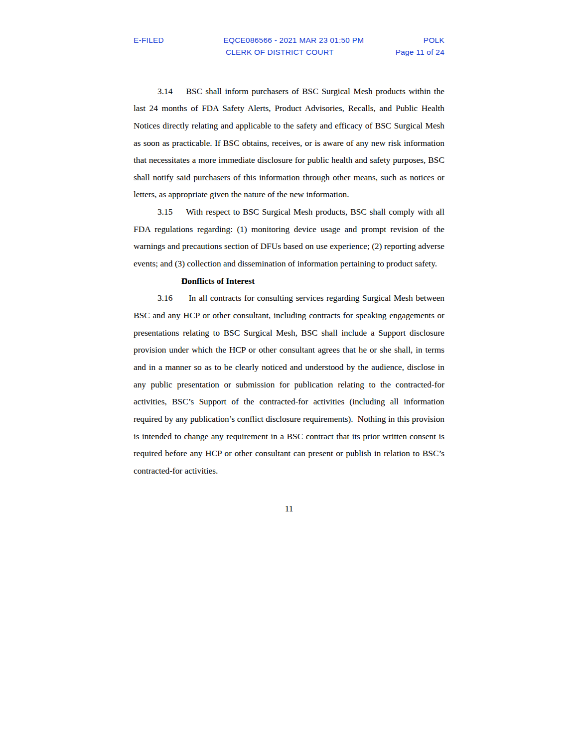E-FILED EQCE086566 - 2021 MAR 23 01:50 PM POLK
E-FILED CLERK OF DISTRICT COURT Page 11 of 24
3.14 BSC shall inform purchasers of BSC Surgical Mesh products within the last 24 months of FDA Safety Alerts, Product Advisories, Recalls, and Public Health Notices directly relating and applicable to the safety and efficacy of BSC Surgical Mesh as soon as practicable. If BSC obtains, receives, or is aware of any new risk information that necessitates a more immediate disclosure for public health and safety purposes, BSC shall notify said purchasers of this information through other means, such as notices or letters, as appropriate given the nature of the new information.
3.15 With respect to BSC Surgical Mesh products, BSC shall comply with all FDA regulations regarding: (1) monitoring device usage and prompt revision of the warnings and precautions section of DFUs based on use experience; (2) reporting adverse events; and (3) collection and dissemination of information pertaining to product safety.
D. Conflicts of Interest
3.16 In all contracts for consulting services regarding Surgical Mesh between BSC and any HCP or other consultant, including contracts for speaking engagements or presentations relating to BSC Surgical Mesh, BSC shall include a Support disclosure provision under which the HCP or other consultant agrees that he or she shall, in terms and in a manner so as to be clearly noticed and understood by the audience, disclose in any public presentation or submission for publication relating to the contracted-for activities, BSC’s Support of the contracted-for activities (including all information required by any publication’s conflict disclosure requirements). Nothing in this provision is intended to change any requirement in a BSC contract that its prior written consent is required before any HCP or other consultant can present or publish in relation to BSC’s contracted-for activities.
11